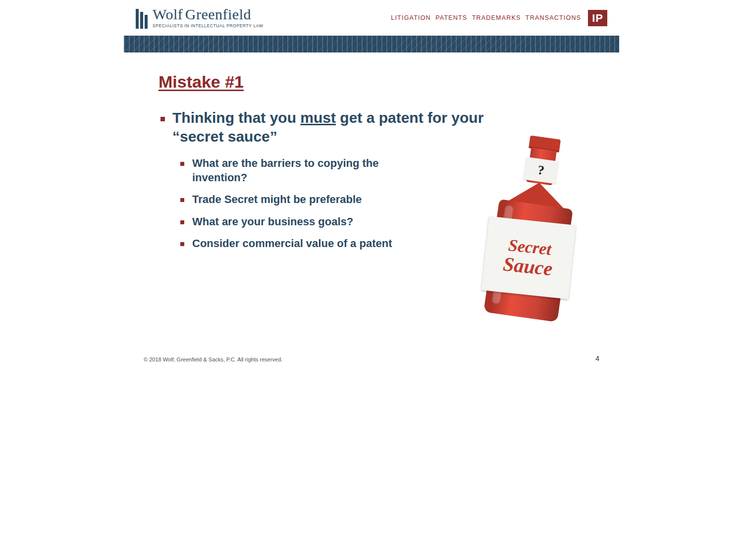Wolf Greenfield
Specialists in Intellectual Property Law
Litigation Patents Trademarks Transactions
IP
Mistake #1
Thinking that you must get a patent for your “secret sauce”
What are the barriers to copying the invention?
Trade Secret might be preferable
What are your business goals?
Consider commercial value of a patent
?
Secret
Sauce
© 2018 Wolf, Greenfield & Sacks, P.C. All rights reserved.
4